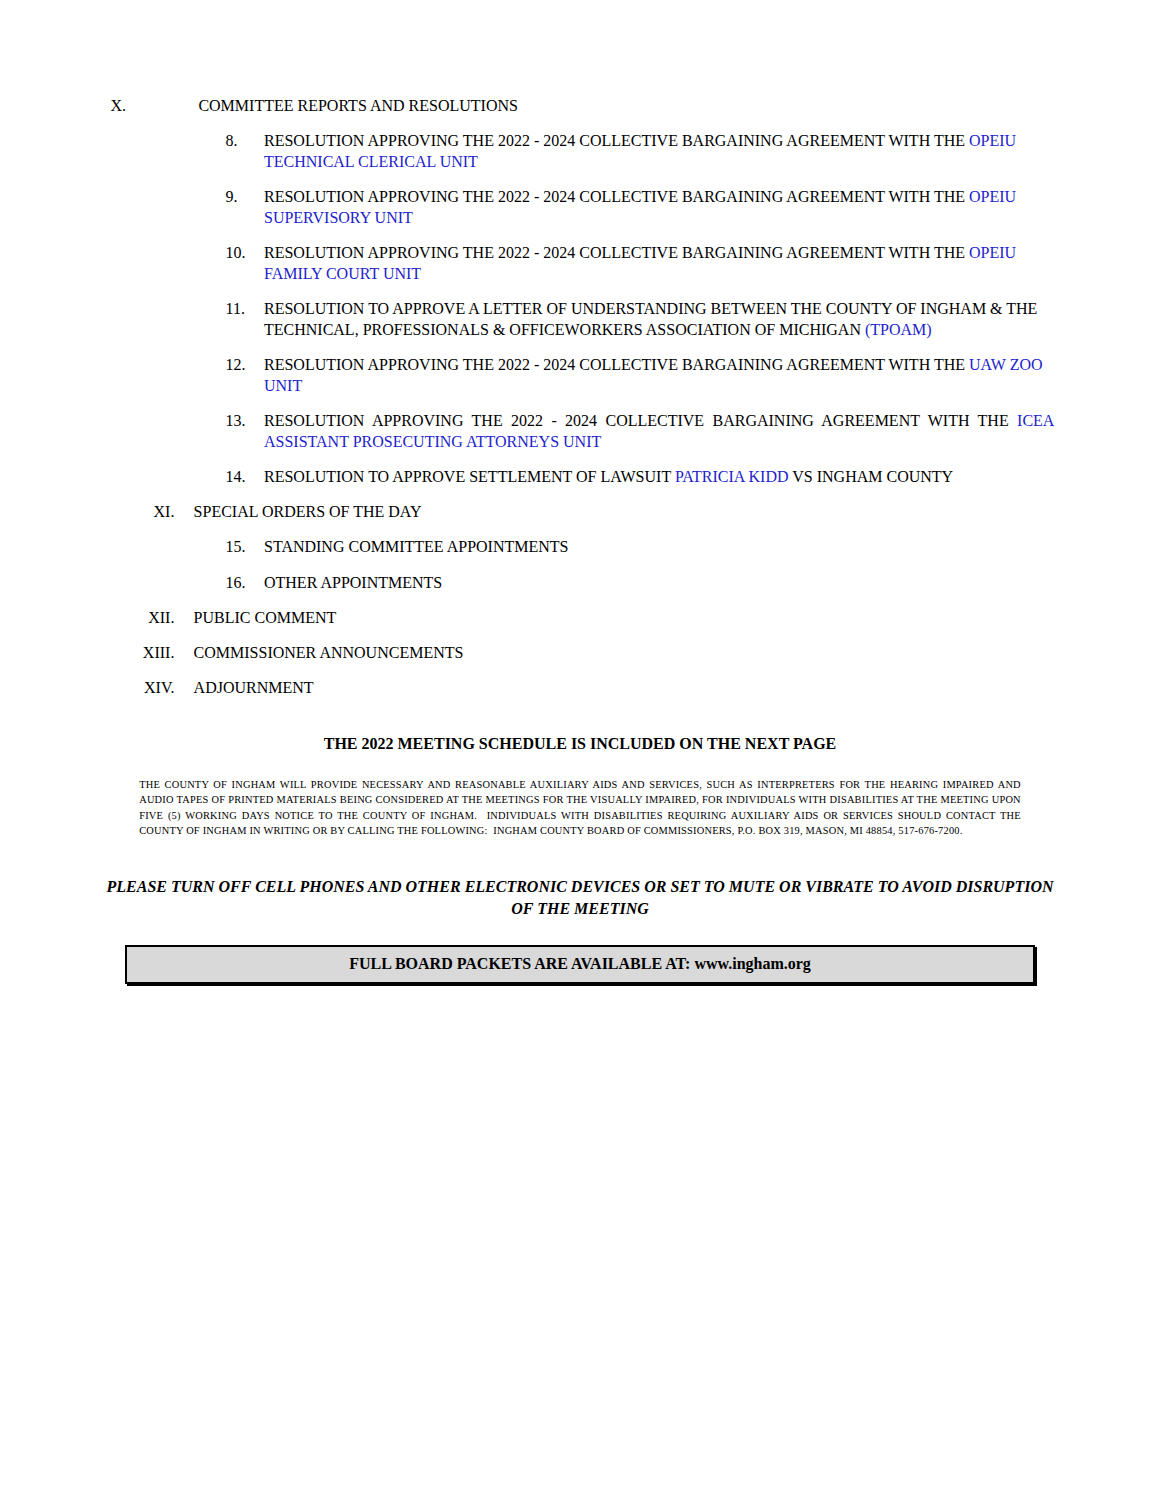X.
COMMITTEE REPORTS AND RESOLUTIONS
8.
RESOLUTION APPROVING THE 2022 - 2024 COLLECTIVE BARGAINING AGREEMENT WITH THE OPEIU TECHNICAL CLERICAL UNIT
9.
RESOLUTION APPROVING THE 2022 - 2024 COLLECTIVE BARGAINING AGREEMENT WITH THE OPEIU SUPERVISORY UNIT
10.
RESOLUTION APPROVING THE 2022 - 2024 COLLECTIVE BARGAINING AGREEMENT WITH THE OPEIU FAMILY COURT UNIT
11.
RESOLUTION TO APPROVE A LETTER OF UNDERSTANDING BETWEEN THE COUNTY OF INGHAM & THE TECHNICAL, PROFESSIONALS & OFFICEWORKERS ASSOCIATION OF MICHIGAN (TPOAM)
12.
RESOLUTION APPROVING THE 2022 - 2024 COLLECTIVE BARGAINING AGREEMENT WITH THE UAW ZOO UNIT
13.
RESOLUTION APPROVING THE 2022 - 2024 COLLECTIVE BARGAINING AGREEMENT WITH THE ICEA ASSISTANT PROSECUTING ATTORNEYS UNIT
14.
RESOLUTION TO APPROVE SETTLEMENT OF LAWSUIT PATRICIA KIDD VS INGHAM COUNTY
XI.
SPECIAL ORDERS OF THE DAY
15.
STANDING COMMITTEE APPOINTMENTS
16.
OTHER APPOINTMENTS
XII.
PUBLIC COMMENT
XIII.
COMMISSIONER ANNOUNCEMENTS
XIV.
ADJOURNMENT
THE 2022 MEETING SCHEDULE IS INCLUDED ON THE NEXT PAGE
THE COUNTY OF INGHAM WILL PROVIDE NECESSARY AND REASONABLE AUXILIARY AIDS AND SERVICES, SUCH AS INTERPRETERS FOR THE HEARING IMPAIRED AND AUDIO TAPES OF PRINTED MATERIALS BEING CONSIDERED AT THE MEETINGS FOR THE VISUALLY IMPAIRED, FOR INDIVIDUALS WITH DISABILITIES AT THE MEETING UPON FIVE (5) WORKING DAYS NOTICE TO THE COUNTY OF INGHAM. INDIVIDUALS WITH DISABILITIES REQUIRING AUXILIARY AIDS OR SERVICES SHOULD CONTACT THE COUNTY OF INGHAM IN WRITING OR BY CALLING THE FOLLOWING: INGHAM COUNTY BOARD OF COMMISSIONERS, P.O. BOX 319, MASON, MI 48854, 517-676-7200.
PLEASE TURN OFF CELL PHONES AND OTHER ELECTRONIC DEVICES OR SET TO MUTE OR VIBRATE TO AVOID DISRUPTION OF THE MEETING
FULL BOARD PACKETS ARE AVAILABLE AT: www.ingham.org